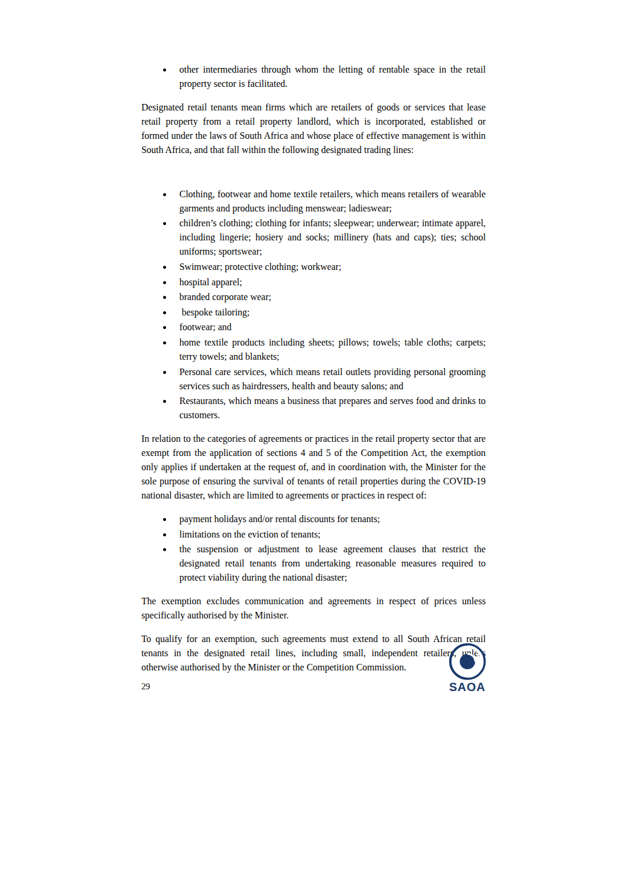other intermediaries through whom the letting of rentable space in the retail property sector is facilitated.
Designated retail tenants mean firms which are retailers of goods or services that lease retail property from a retail property landlord, which is incorporated, established or formed under the laws of South Africa and whose place of effective management is within South Africa, and that fall within the following designated trading lines:
Clothing, footwear and home textile retailers, which means retailers of wearable garments and products including menswear; ladieswear;
children’s clothing; clothing for infants; sleepwear; underwear; intimate apparel, including lingerie; hosiery and socks; millinery (hats and caps); ties; school uniforms; sportswear;
Swimwear; protective clothing; workwear;
hospital apparel;
branded corporate wear;
bespoke tailoring;
footwear; and
home textile products including sheets; pillows; towels; table cloths; carpets; terry towels; and blankets;
Personal care services, which means retail outlets providing personal grooming services such as hairdressers, health and beauty salons; and
Restaurants, which means a business that prepares and serves food and drinks to customers.
In relation to the categories of agreements or practices in the retail property sector that are exempt from the application of sections 4 and 5 of the Competition Act, the exemption only applies if undertaken at the request of, and in coordination with, the Minister for the sole purpose of ensuring the survival of tenants of retail properties during the COVID-19 national disaster, which are limited to agreements or practices in respect of:
payment holidays and/or rental discounts for tenants;
limitations on the eviction of tenants;
the suspension or adjustment to lease agreement clauses that restrict the designated retail tenants from undertaking reasonable measures required to protect viability during the national disaster;
The exemption excludes communication and agreements in respect of prices unless specifically authorised by the Minister.
To qualify for an exemption, such agreements must extend to all South African retail tenants in the designated retail lines, including small, independent retailers, unless otherwise authorised by the Minister or the Competition Commission.
29
SAOA